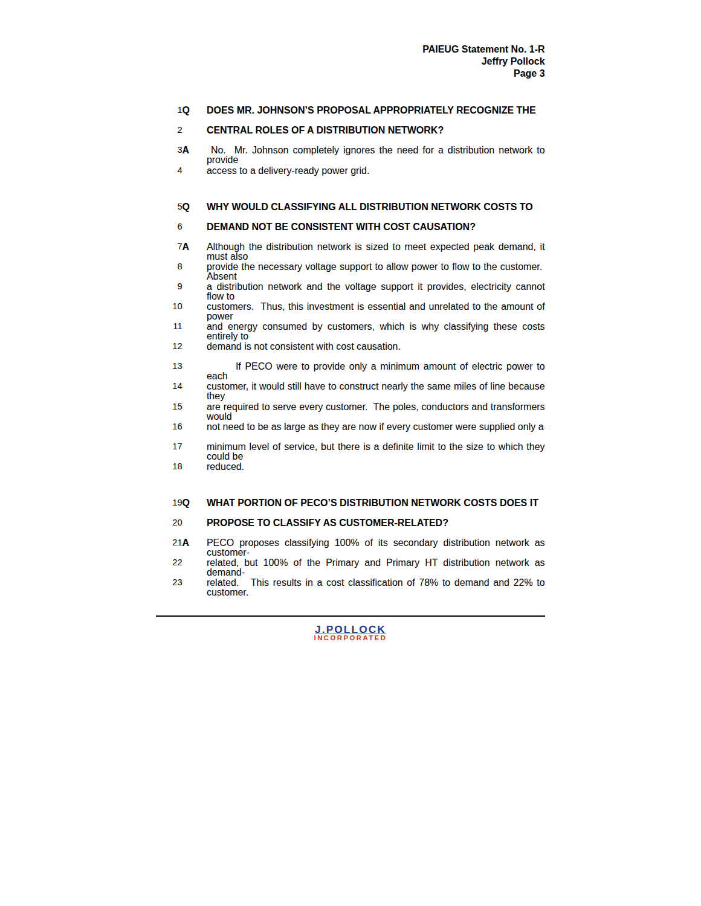PAIEUG Statement No. 1-R
Jeffry Pollock
Page 3
| 1 | Q | DOES MR. JOHNSON’S PROPOSAL APPROPRIATELY RECOGNIZE THE |
| 2 | | CENTRAL ROLES OF A DISTRIBUTION NETWORK? |
| 3 | A | No. Mr. Johnson completely ignores the need for a distribution network to provide |
| 4 | | access to a delivery-ready power grid. |
| 5 | Q | WHY WOULD CLASSIFYING ALL DISTRIBUTION NETWORK COSTS TO |
| 6 | | DEMAND NOT BE CONSISTENT WITH COST CAUSATION? |
| 7 | A | Although the distribution network is sized to meet expected peak demand, it must also |
| 8 | | provide the necessary voltage support to allow power to flow to the customer. Absent |
| 9 | | a distribution network and the voltage support it provides, electricity cannot flow to |
| 10 | | customers. Thus, this investment is essential and unrelated to the amount of power |
| 11 | | and energy consumed by customers, which is why classifying these costs entirely to |
| 12 | | demand is not consistent with cost causation. |
| 13 | | If PECO were to provide only a minimum amount of electric power to each |
| 14 | | customer, it would still have to construct nearly the same miles of line because they |
| 15 | | are required to serve every customer. The poles, conductors and transformers would |
| 16 | | not need to be as large as they are now if every customer were supplied only a |
| 17 | | minimum level of service, but there is a definite limit to the size to which they could be |
| 18 | | reduced. |
| 19 | Q | WHAT PORTION OF PECO’S DISTRIBUTION NETWORK COSTS DOES IT |
| 20 | | PROPOSE TO CLASSIFY AS CUSTOMER-RELATED? |
| 21 | A | PECO proposes classifying 100% of its secondary distribution network as customer- |
| 22 | | related, but 100% of the Primary and Primary HT distribution network as demand- |
| 23 | | related. This results in a cost classification of 78% to demand and 22% to customer. |
J.POLLOCK
INCORPORATED